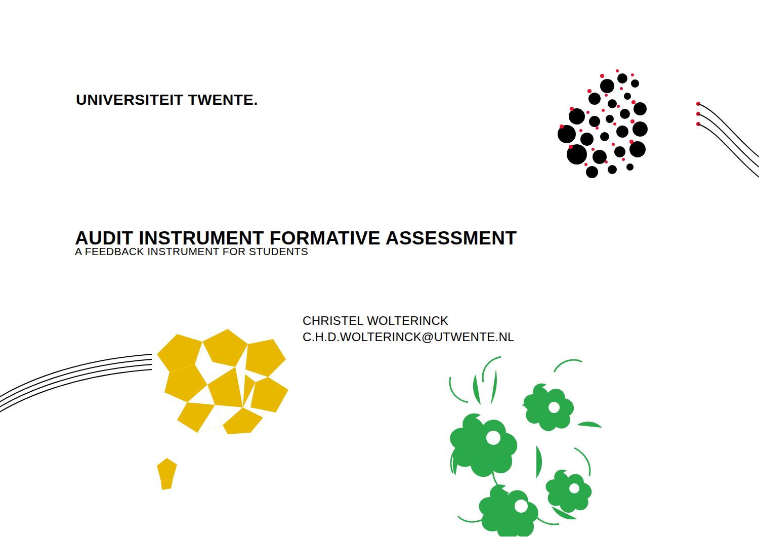UNIVERSITEIT TWENTE.
AUDIT INSTRUMENT FORMATIVE ASSESSMENT
A FEEDBACK INSTRUMENT FOR STUDENTS
CHRISTEL WOLTERINCK
C.H.D.WOLTERINCK@UTWENTE.NL